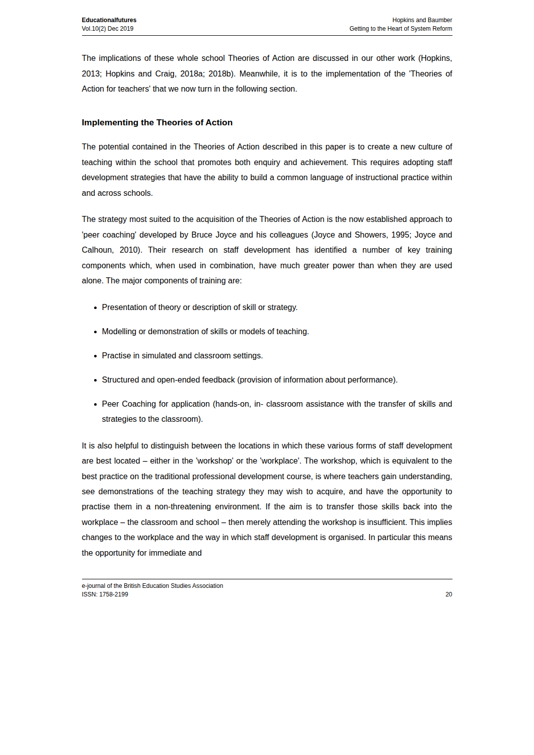Educationalfutures
Vol.10(2) Dec 2019
Hopkins and Baumber
Getting to the Heart of System Reform
The implications of these whole school Theories of Action are discussed in our other work (Hopkins, 2013; Hopkins and Craig, 2018a; 2018b). Meanwhile, it is to the implementation of the 'Theories of Action for teachers' that we now turn in the following section.
Implementing the Theories of Action
The potential contained in the Theories of Action described in this paper is to create a new culture of teaching within the school that promotes both enquiry and achievement. This requires adopting staff development strategies that have the ability to build a common language of instructional practice within and across schools.
The strategy most suited to the acquisition of the Theories of Action is the now established approach to 'peer coaching' developed by Bruce Joyce and his colleagues (Joyce and Showers, 1995; Joyce and Calhoun, 2010). Their research on staff development has identified a number of key training components which, when used in combination, have much greater power than when they are used alone. The major components of training are:
Presentation of theory or description of skill or strategy.
Modelling or demonstration of skills or models of teaching.
Practise in simulated and classroom settings.
Structured and open-ended feedback (provision of information about performance).
Peer Coaching for application (hands-on, in- classroom assistance with the transfer of skills and strategies to the classroom).
It is also helpful to distinguish between the locations in which these various forms of staff development are best located – either in the 'workshop' or the 'workplace'. The workshop, which is equivalent to the best practice on the traditional professional development course, is where teachers gain understanding, see demonstrations of the teaching strategy they may wish to acquire, and have the opportunity to practise them in a non-threatening environment. If the aim is to transfer those skills back into the workplace – the classroom and school – then merely attending the workshop is insufficient. This implies changes to the workplace and the way in which staff development is organised. In particular this means the opportunity for immediate and
e-journal of the British Education Studies Association
ISSN: 1758-2199
20